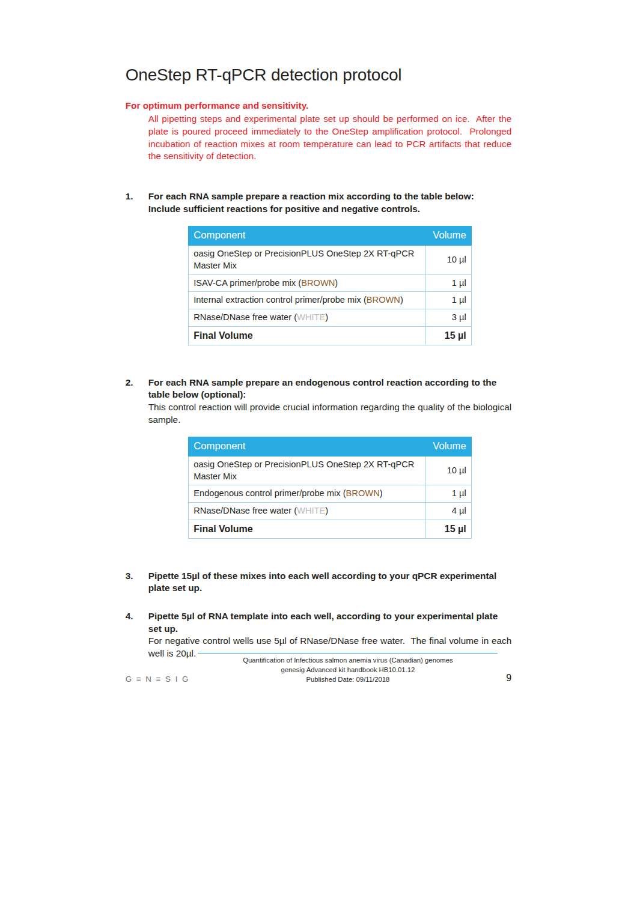OneStep RT-qPCR detection protocol
For optimum performance and sensitivity.
All pipetting steps and experimental plate set up should be performed on ice. After the plate is poured proceed immediately to the OneStep amplification protocol. Prolonged incubation of reaction mixes at room temperature can lead to PCR artifacts that reduce the sensitivity of detection.
For each RNA sample prepare a reaction mix according to the table below:
Include sufficient reactions for positive and negative controls.
| Component | Volume |
| --- | --- |
| oasig OneStep or PrecisionPLUS OneStep 2X RT-qPCR Master Mix | 10 µl |
| ISAV-CA primer/probe mix ( BROWN ) | 1 µl |
| Internal extraction control primer/probe mix ( BROWN ) | 1 µl |
| RNase/DNase free water ( WHITE ) | 3 µl |
| Final Volume | 15 µl |
For each RNA sample prepare an endogenous control reaction according to the table below (optional):
This control reaction will provide crucial information regarding the quality of the biological sample.
| Component | Volume |
| --- | --- |
| oasig OneStep or PrecisionPLUS OneStep 2X RT-qPCR Master Mix | 10 µl |
| Endogenous control primer/probe mix ( BROWN ) | 1 µl |
| RNase/DNase free water ( WHITE ) | 4 µl |
| Final Volume | 15 µl |
Pipette 15µl of these mixes into each well according to your qPCR experimental plate set up.
Pipette 5µl of RNA template into each well, according to your experimental plate set up.
For negative control wells use 5µl of RNase/DNase free water. The final volume in each well is 20µl.
G ≡ N ≡ S I G
Quantification of Infectious salmon anemia virus (Canadian) genomes
genesig Advanced kit handbook HB10.01.12
Published Date: 09/11/2018
9